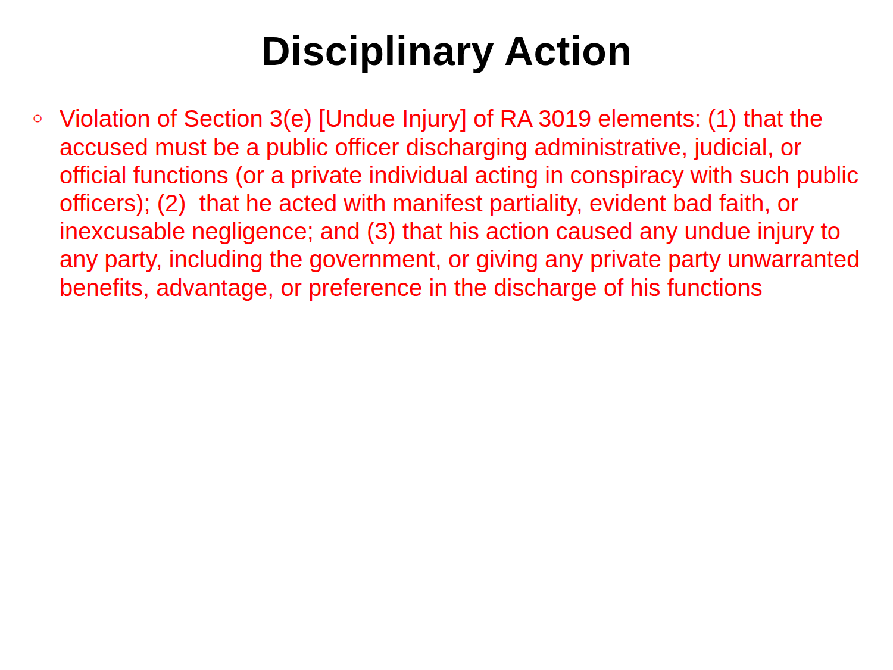Disciplinary Action
Violation of Section 3(e) [Undue Injury] of RA 3019 elements: (1) that the accused must be a public officer discharging administrative, judicial, or official functions (or a private individual acting in conspiracy with such public officers); (2) that he acted with manifest partiality, evident bad faith, or inexcusable negligence; and (3) that his action caused any undue injury to any party, including the government, or giving any private party unwarranted benefits, advantage, or preference in the discharge of his functions